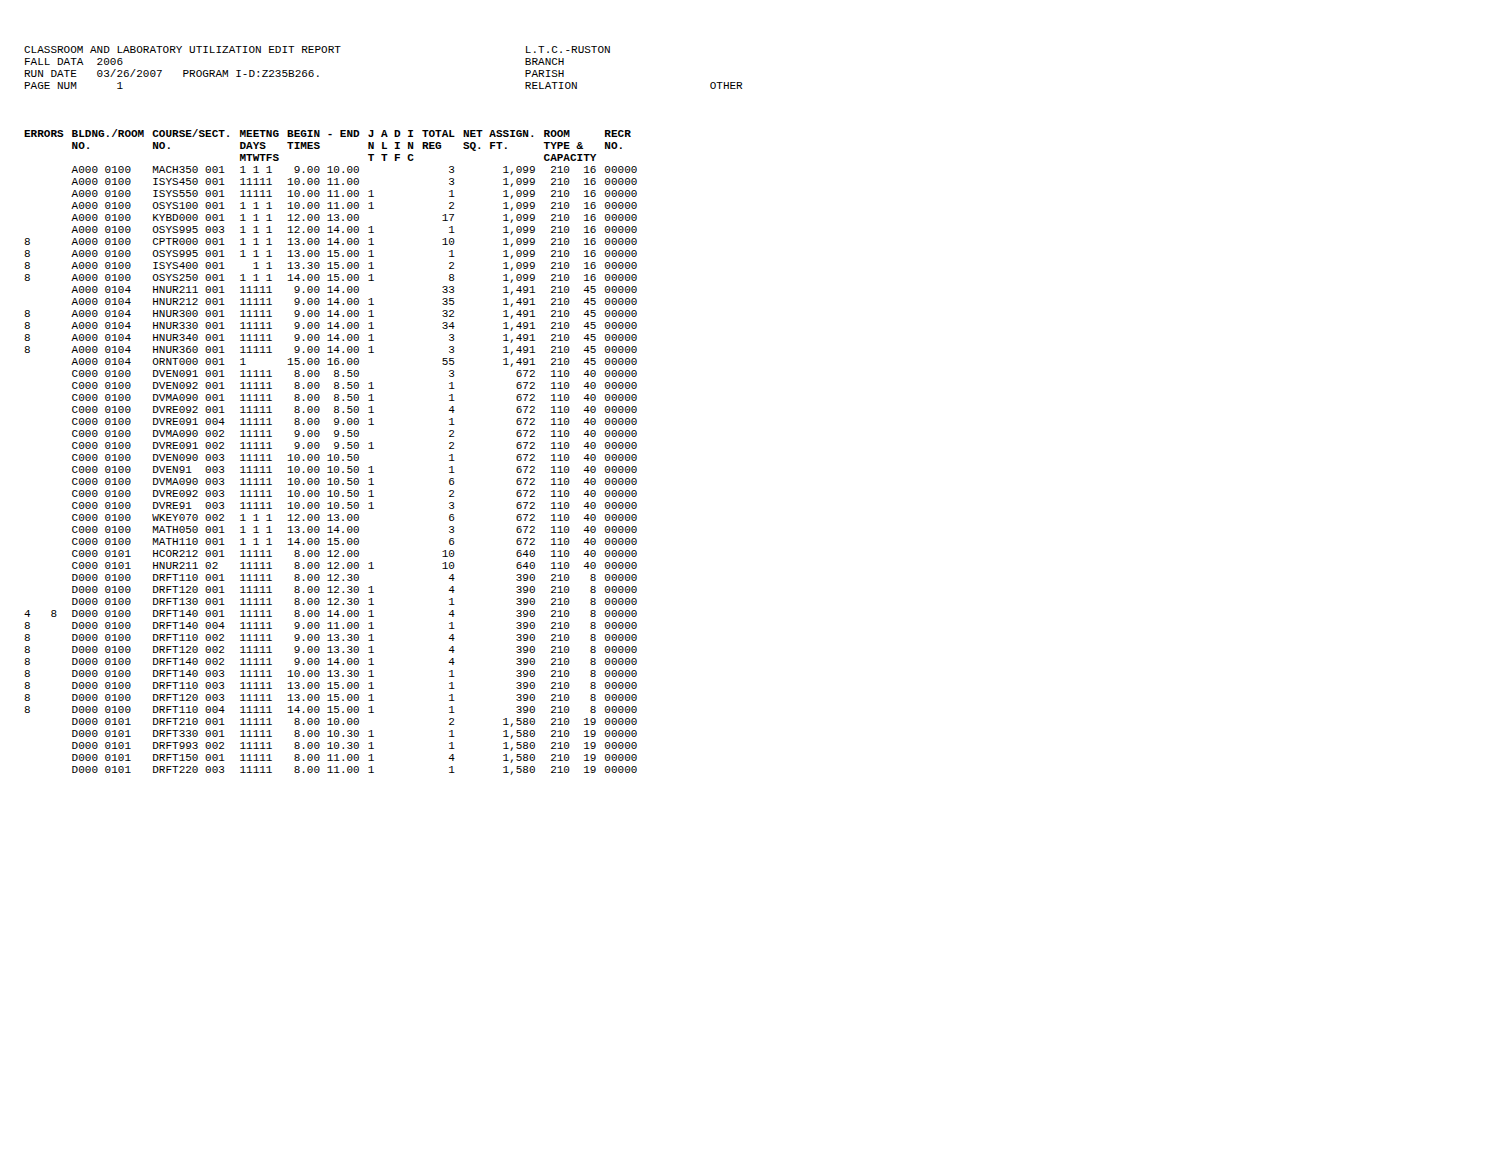| CLASSROOM AND LABORATORY UTILIZATION EDIT REPORT | L.T.C.-RUSTON |
| FALL DATA 2006 | BRANCH |
| RUN DATE 03/26/2007 PROGRAM I-D:Z235B266. | PARISH |
| PAGE NUM 1 | RELATION OTHER |
| ERRORS | BLDNG./ROOM NO. | COURSE/SECT. NO. | MEETNG DAYS MTWTFS | BEGIN - END TIMES | J A D I N L I N T T F C | TOTAL REG | NET ASSIGN. SQ. FT. | ROOM TYPE & CAPACITY | RECR NO. |
| --- | --- | --- | --- | --- | --- | --- | --- | --- | --- |
| | A000 0100 | MACH350 001 | 1 1 1 | 9.00 10.00 | | 3 | 1,099 | 210 16 | 00000 |
| | A000 0100 | ISYS450 001 | 11111 | 10.00 11.00 | | 3 | 1,099 | 210 16 | 00000 |
| | A000 0100 | ISYS550 001 | 11111 | 10.00 11.00 | 1 | 1 | 1,099 | 210 16 | 00000 |
| | A000 0100 | OSYS100 001 | 1 1 1 | 10.00 11.00 | 1 | 2 | 1,099 | 210 16 | 00000 |
| | A000 0100 | KYBD000 001 | 1 1 1 | 12.00 13.00 | | 17 | 1,099 | 210 16 | 00000 |
| | A000 0100 | OSYS995 003 | 1 1 1 | 12.00 14.00 | 1 | 1 | 1,099 | 210 16 | 00000 |
| 8 | A000 0100 | CPTR000 001 | 1 1 1 | 13.00 14.00 | 1 | 10 | 1,099 | 210 16 | 00000 |
| 8 | A000 0100 | OSYS995 001 | 1 1 1 | 13.00 15.00 | 1 | 1 | 1,099 | 210 16 | 00000 |
| 8 | A000 0100 | ISYS400 001 | 1 1 | 13.30 15.00 | 1 | 2 | 1,099 | 210 16 | 00000 |
| 8 | A000 0100 | OSYS250 001 | 1 1 1 | 14.00 15.00 | 1 | 8 | 1,099 | 210 16 | 00000 |
| | A000 0104 | HNUR211 001 | 11111 | 9.00 14.00 | | 33 | 1,491 | 210 45 | 00000 |
| | A000 0104 | HNUR212 001 | 11111 | 9.00 14.00 | 1 | 35 | 1,491 | 210 45 | 00000 |
| 8 | A000 0104 | HNUR300 001 | 11111 | 9.00 14.00 | 1 | 32 | 1,491 | 210 45 | 00000 |
| 8 | A000 0104 | HNUR330 001 | 11111 | 9.00 14.00 | 1 | 34 | 1,491 | 210 45 | 00000 |
| 8 | A000 0104 | HNUR340 001 | 11111 | 9.00 14.00 | 1 | 3 | 1,491 | 210 45 | 00000 |
| 8 | A000 0104 | HNUR360 001 | 11111 | 9.00 14.00 | 1 | 3 | 1,491 | 210 45 | 00000 |
| | A000 0104 | ORNT000 001 | 1 | 15.00 16.00 | | 55 | 1,491 | 210 45 | 00000 |
| | C000 0100 | DVEN091 001 | 11111 | 8.00 8.50 | | 3 | 672 | 110 40 | 00000 |
| | C000 0100 | DVEN092 001 | 11111 | 8.00 8.50 | 1 | 1 | 672 | 110 40 | 00000 |
| | C000 0100 | DVMA090 001 | 11111 | 8.00 8.50 | 1 | 1 | 672 | 110 40 | 00000 |
| | C000 0100 | DVRE092 001 | 11111 | 8.00 8.50 | 1 | 4 | 672 | 110 40 | 00000 |
| | C000 0100 | DVRE091 004 | 11111 | 8.00 9.00 | 1 | 1 | 672 | 110 40 | 00000 |
| | C000 0100 | DVMA090 002 | 11111 | 9.00 9.50 | | 2 | 672 | 110 40 | 00000 |
| | C000 0100 | DVRE091 002 | 11111 | 9.00 9.50 | 1 | 2 | 672 | 110 40 | 00000 |
| | C000 0100 | DVEN090 003 | 11111 | 10.00 10.50 | | 1 | 672 | 110 40 | 00000 |
| | C000 0100 | DVEN91 003 | 11111 | 10.00 10.50 | 1 | 1 | 672 | 110 40 | 00000 |
| | C000 0100 | DVMA090 003 | 11111 | 10.00 10.50 | 1 | 6 | 672 | 110 40 | 00000 |
| | C000 0100 | DVRE092 003 | 11111 | 10.00 10.50 | 1 | 2 | 672 | 110 40 | 00000 |
| | C000 0100 | DVRE91 003 | 11111 | 10.00 10.50 | 1 | 3 | 672 | 110 40 | 00000 |
| | C000 0100 | WKEY070 002 | 1 1 1 | 12.00 13.00 | | 6 | 672 | 110 40 | 00000 |
| | C000 0100 | MATH050 001 | 1 1 1 | 13.00 14.00 | | 3 | 672 | 110 40 | 00000 |
| | C000 0100 | MATH110 001 | 1 1 1 | 14.00 15.00 | | 6 | 672 | 110 40 | 00000 |
| | C000 0101 | HCOR212 001 | 11111 | 8.00 12.00 | | 10 | 640 | 110 40 | 00000 |
| | C000 0101 | HNUR211 02 | 11111 | 8.00 12.00 | 1 | 10 | 640 | 110 40 | 00000 |
| | D000 0100 | DRFT110 001 | 11111 | 8.00 12.30 | | 4 | 390 | 210 8 | 00000 |
| | D000 0100 | DRFT120 001 | 11111 | 8.00 12.30 | 1 | 4 | 390 | 210 8 | 00000 |
| | D000 0100 | DRFT130 001 | 11111 | 8.00 12.30 | 1 | 1 | 390 | 210 8 | 00000 |
| 4 8 | D000 0100 | DRFT140 001 | 11111 | 8.00 14.00 | 1 | 4 | 390 | 210 8 | 00000 |
| 8 | D000 0100 | DRFT140 004 | 11111 | 9.00 11.00 | 1 | 1 | 390 | 210 8 | 00000 |
| 8 | D000 0100 | DRFT110 002 | 11111 | 9.00 13.30 | 1 | 4 | 390 | 210 8 | 00000 |
| 8 | D000 0100 | DRFT120 002 | 11111 | 9.00 13.30 | 1 | 4 | 390 | 210 8 | 00000 |
| 8 | D000 0100 | DRFT140 002 | 11111 | 9.00 14.00 | 1 | 4 | 390 | 210 8 | 00000 |
| 8 | D000 0100 | DRFT140 003 | 11111 | 10.00 13.30 | 1 | 1 | 390 | 210 8 | 00000 |
| 8 | D000 0100 | DRFT110 003 | 11111 | 13.00 15.00 | 1 | 1 | 390 | 210 8 | 00000 |
| 8 | D000 0100 | DRFT120 003 | 11111 | 13.00 15.00 | 1 | 1 | 390 | 210 8 | 00000 |
| 8 | D000 0100 | DRFT110 004 | 11111 | 14.00 15.00 | 1 | 1 | 390 | 210 8 | 00000 |
| | D000 0101 | DRFT210 001 | 11111 | 8.00 10.00 | | 2 | 1,580 | 210 19 | 00000 |
| | D000 0101 | DRFT330 001 | 11111 | 8.00 10.30 | 1 | 1 | 1,580 | 210 19 | 00000 |
| | D000 0101 | DRFT993 002 | 11111 | 8.00 10.30 | 1 | 1 | 1,580 | 210 19 | 00000 |
| | D000 0101 | DRFT150 001 | 11111 | 8.00 11.00 | 1 | 4 | 1,580 | 210 19 | 00000 |
| | D000 0101 | DRFT220 003 | 11111 | 8.00 11.00 | 1 | 1 | 1,580 | 210 19 | 00000 |